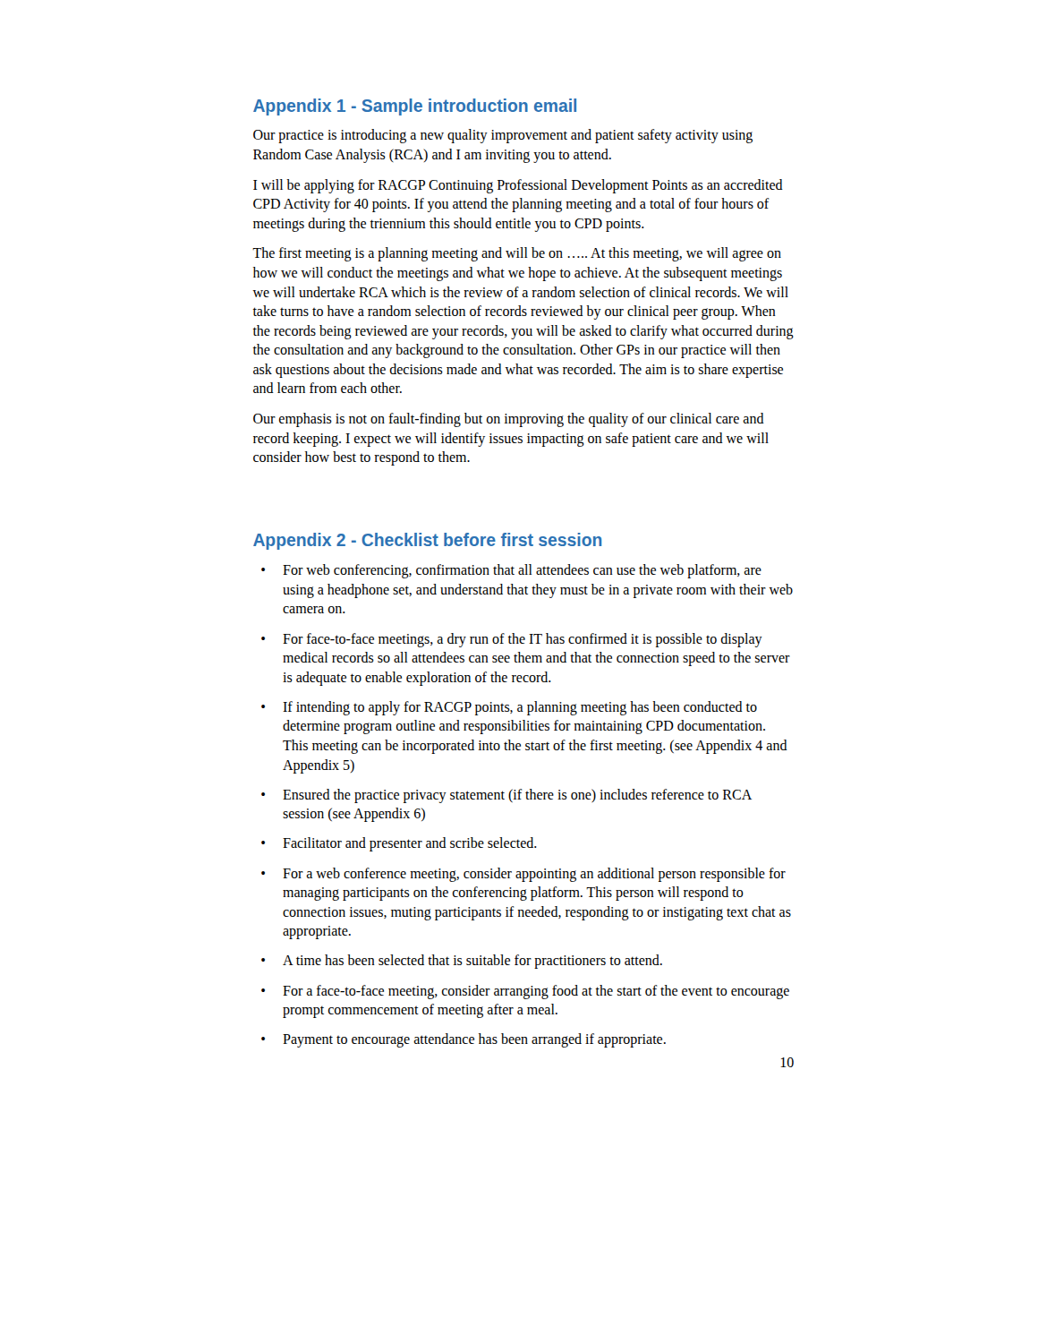Appendix 1 - Sample introduction email
Our practice is introducing a new quality improvement and patient safety activity using Random Case Analysis (RCA) and I am inviting you to attend.
I will be applying for RACGP Continuing Professional Development Points as an accredited CPD Activity for 40 points. If you attend the planning meeting and a total of four hours of meetings during the triennium this should entitle you to CPD points.
The first meeting is a planning meeting and will be on ….. At this meeting, we will agree on how we will conduct the meetings and what we hope to achieve. At the subsequent meetings we will undertake RCA which is the review of a random selection of clinical records. We will take turns to have a random selection of records reviewed by our clinical peer group. When the records being reviewed are your records, you will be asked to clarify what occurred during the consultation and any background to the consultation. Other GPs in our practice will then ask questions about the decisions made and what was recorded. The aim is to share expertise and learn from each other.
Our emphasis is not on fault-finding but on improving the quality of our clinical care and record keeping. I expect we will identify issues impacting on safe patient care and we will consider how best to respond to them.
Appendix 2 - Checklist before first session
For web conferencing, confirmation that all attendees can use the web platform, are using a headphone set, and understand that they must be in a private room with their web camera on.
For face-to-face meetings, a dry run of the IT has confirmed it is possible to display medical records so all attendees can see them and that the connection speed to the server is adequate to enable exploration of the record.
If intending to apply for RACGP points, a planning meeting has been conducted to determine program outline and responsibilities for maintaining CPD documentation. This meeting can be incorporated into the start of the first meeting. (see Appendix 4 and Appendix 5)
Ensured the practice privacy statement (if there is one) includes reference to RCA session (see Appendix 6)
Facilitator and presenter and scribe selected.
For a web conference meeting, consider appointing an additional person responsible for managing participants on the conferencing platform. This person will respond to connection issues, muting participants if needed, responding to or instigating text chat as appropriate.
A time has been selected that is suitable for practitioners to attend.
For a face-to-face meeting, consider arranging food at the start of the event to encourage prompt commencement of meeting after a meal.
Payment to encourage attendance has been arranged if appropriate.
10